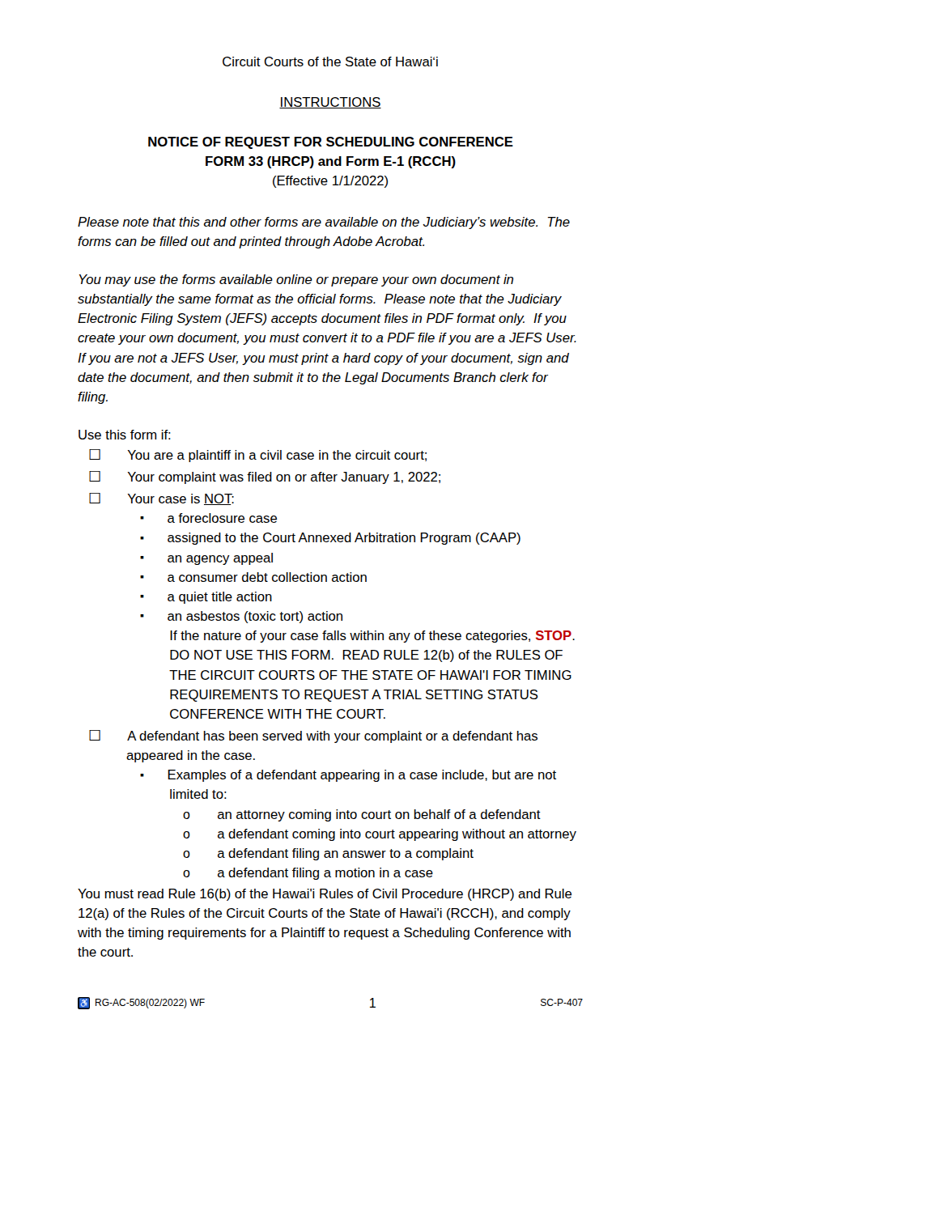Circuit Courts of the State of Hawaiʻi
INSTRUCTIONS
NOTICE OF REQUEST FOR SCHEDULING CONFERENCE
FORM 33 (HRCP) and Form E-1 (RCCH)
(Effective 1/1/2022)
Please note that this and other forms are available on the Judiciary’s website. The forms can be filled out and printed through Adobe Acrobat.
You may use the forms available online or prepare your own document in substantially the same format as the official forms. Please note that the Judiciary Electronic Filing System (JEFS) accepts document files in PDF format only. If you create your own document, you must convert it to a PDF file if you are a JEFS User. If you are not a JEFS User, you must print a hard copy of your document, sign and date the document, and then submit it to the Legal Documents Branch clerk for filing.
Use this form if:
You are a plaintiff in a civil case in the circuit court;
Your complaint was filed on or after January 1, 2022;
Your case is NOT:
a foreclosure case
assigned to the Court Annexed Arbitration Program (CAAP)
an agency appeal
a consumer debt collection action
a quiet title action
an asbestos (toxic tort) action
If the nature of your case falls within any of these categories, STOP. DO NOT USE THIS FORM. READ RULE 12(b) of the RULES OF THE CIRCUIT COURTS OF THE STATE OF HAWAI'I FOR TIMING REQUIREMENTS TO REQUEST A TRIAL SETTING STATUS CONFERENCE WITH THE COURT.
A defendant has been served with your complaint or a defendant has appeared in the case.
Examples of a defendant appearing in a case include, but are not limited to:
an attorney coming into court on behalf of a defendant
a defendant coming into court appearing without an attorney
a defendant filing an answer to a complaint
a defendant filing a motion in a case
You must read Rule 16(b) of the Hawai'i Rules of Civil Procedure (HRCP) and Rule 12(a) of the Rules of the Circuit Courts of the State of Hawai'i (RCCH), and comply with the timing requirements for a Plaintiff to request a Scheduling Conference with the court.
♿ RG-AC-508(02/2022) WF
1
SC-P-407